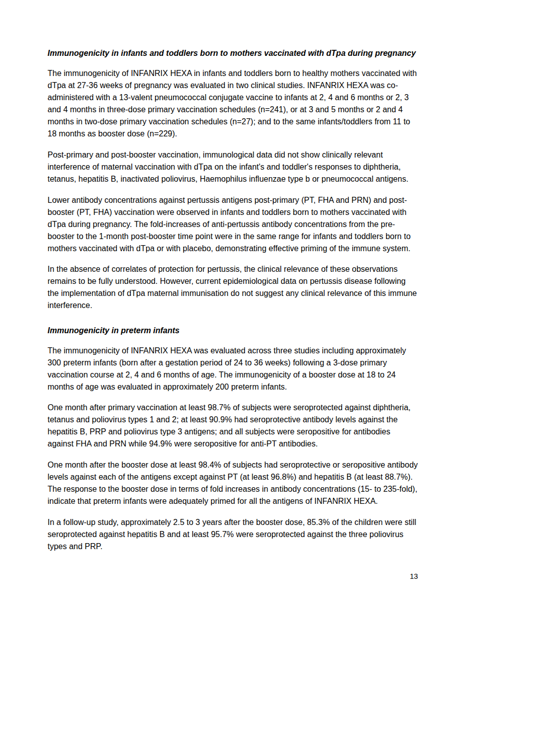Immunogenicity in infants and toddlers born to mothers vaccinated with dTpa during pregnancy
The immunogenicity of INFANRIX HEXA in infants and toddlers born to healthy mothers vaccinated with dTpa at 27-36 weeks of pregnancy was evaluated in two clinical studies. INFANRIX HEXA was co-administered with a 13-valent pneumococcal conjugate vaccine to infants at 2, 4 and 6 months or 2, 3 and 4 months in three-dose primary vaccination schedules (n=241), or at 3 and 5 months or 2 and 4 months in two-dose primary vaccination schedules (n=27); and to the same infants/toddlers from 11 to 18 months as booster dose (n=229).
Post-primary and post-booster vaccination, immunological data did not show clinically relevant interference of maternal vaccination with dTpa on the infant's and toddler's responses to diphtheria, tetanus, hepatitis B, inactivated poliovirus, Haemophilus influenzae type b or pneumococcal antigens.
Lower antibody concentrations against pertussis antigens post-primary (PT, FHA and PRN) and post-booster (PT, FHA) vaccination were observed in infants and toddlers born to mothers vaccinated with dTpa during pregnancy. The fold-increases of anti-pertussis antibody concentrations from the pre-booster to the 1-month post-booster time point were in the same range for infants and toddlers born to mothers vaccinated with dTpa or with placebo, demonstrating effective priming of the immune system.
In the absence of correlates of protection for pertussis, the clinical relevance of these observations remains to be fully understood. However, current epidemiological data on pertussis disease following the implementation of dTpa maternal immunisation do not suggest any clinical relevance of this immune interference.
Immunogenicity in preterm infants
The immunogenicity of INFANRIX HEXA was evaluated across three studies including approximately 300 preterm infants (born after a gestation period of 24 to 36 weeks) following a 3-dose primary vaccination course at 2, 4 and 6 months of age. The immunogenicity of a booster dose at 18 to 24 months of age was evaluated in approximately 200 preterm infants.
One month after primary vaccination at least 98.7% of subjects were seroprotected against diphtheria, tetanus and poliovirus types 1 and 2; at least 90.9% had seroprotective antibody levels against the hepatitis B, PRP and poliovirus type 3 antigens; and all subjects were seropositive for antibodies against FHA and PRN while 94.9% were seropositive for anti-PT antibodies.
One month after the booster dose at least 98.4% of subjects had seroprotective or seropositive antibody levels against each of the antigens except against PT (at least 96.8%) and hepatitis B (at least 88.7%). The response to the booster dose in terms of fold increases in antibody concentrations (15- to 235-fold), indicate that preterm infants were adequately primed for all the antigens of INFANRIX HEXA.
In a follow-up study, approximately 2.5 to 3 years after the booster dose, 85.3% of the children were still seroprotected against hepatitis B and at least 95.7% were seroprotected against the three poliovirus types and PRP.
13